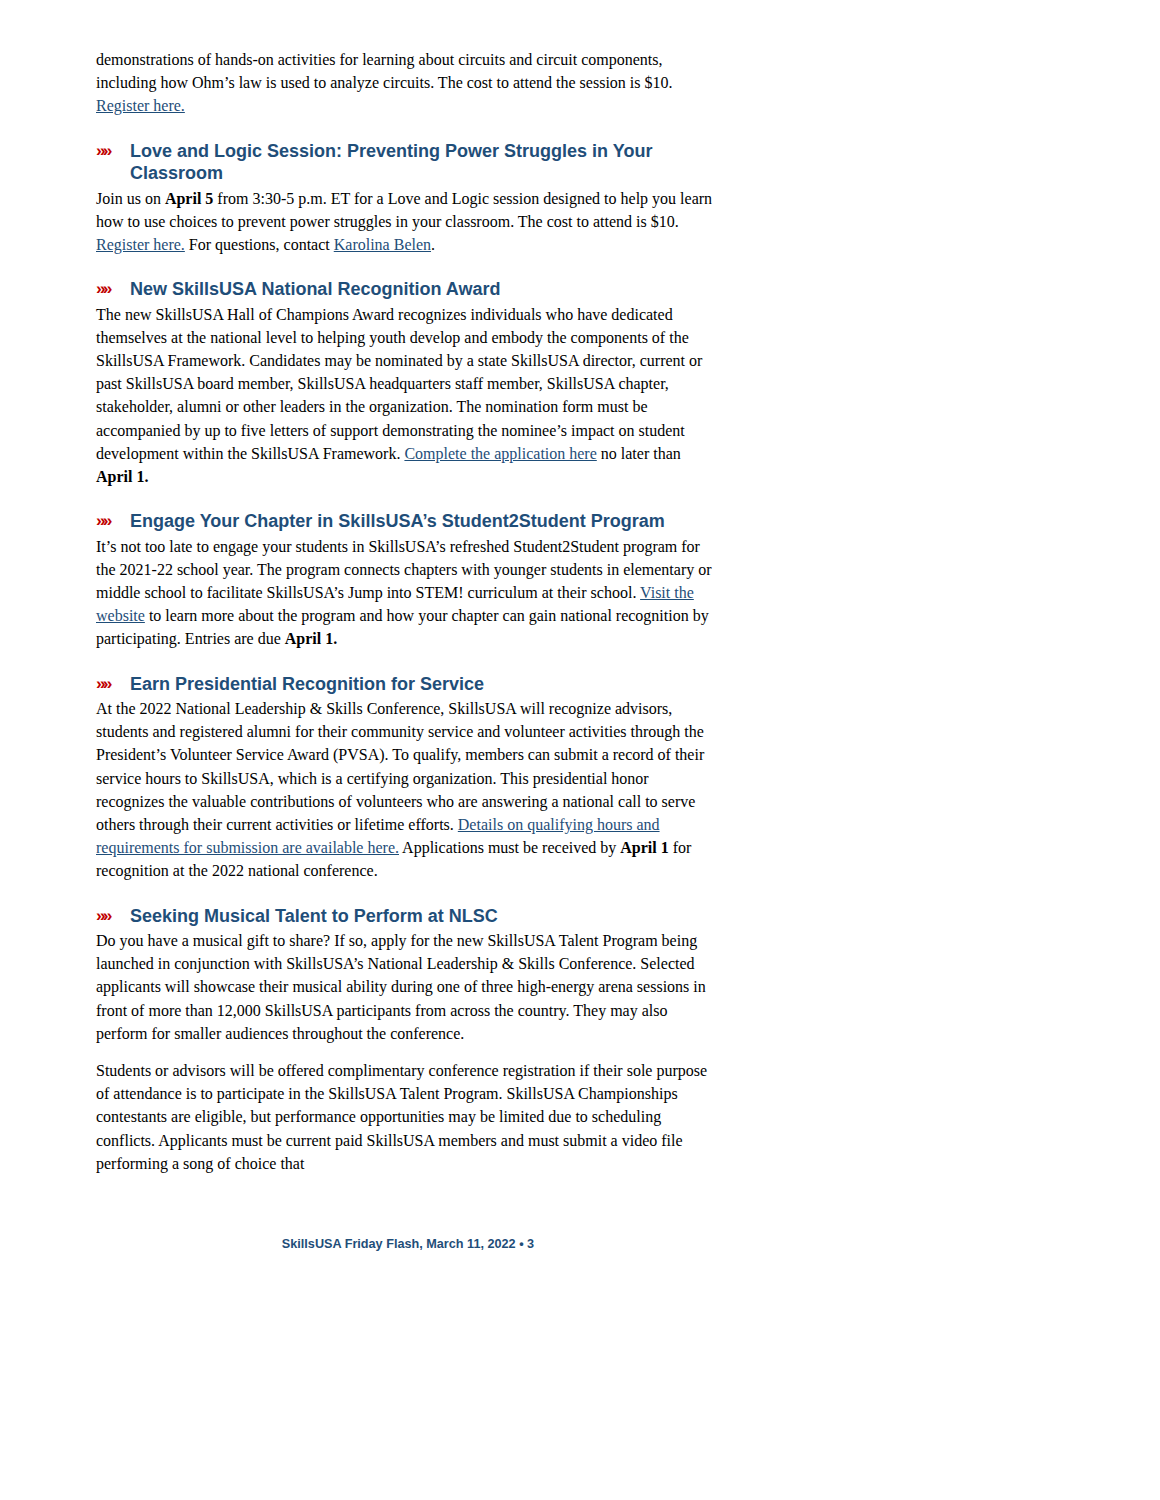demonstrations of hands-on activities for learning about circuits and circuit components, including how Ohm’s law is used to analyze circuits. The cost to attend the session is $10. Register here.
Love and Logic Session: Preventing Power Struggles in Your Classroom
Join us on April 5 from 3:30-5 p.m. ET for a Love and Logic session designed to help you learn how to use choices to prevent power struggles in your classroom. The cost to attend is $10. Register here. For questions, contact Karolina Belen.
New SkillsUSA National Recognition Award
The new SkillsUSA Hall of Champions Award recognizes individuals who have dedicated themselves at the national level to helping youth develop and embody the components of the SkillsUSA Framework. Candidates may be nominated by a state SkillsUSA director, current or past SkillsUSA board member, SkillsUSA headquarters staff member, SkillsUSA chapter, stakeholder, alumni or other leaders in the organization. The nomination form must be accompanied by up to five letters of support demonstrating the nominee’s impact on student development within the SkillsUSA Framework. Complete the application here no later than April 1.
Engage Your Chapter in SkillsUSA’s Student2Student Program
It’s not too late to engage your students in SkillsUSA’s refreshed Student2Student program for the 2021-22 school year. The program connects chapters with younger students in elementary or middle school to facilitate SkillsUSA’s Jump into STEM! curriculum at their school. Visit the website to learn more about the program and how your chapter can gain national recognition by participating. Entries are due April 1.
Earn Presidential Recognition for Service
At the 2022 National Leadership & Skills Conference, SkillsUSA will recognize advisors, students and registered alumni for their community service and volunteer activities through the President’s Volunteer Service Award (PVSA). To qualify, members can submit a record of their service hours to SkillsUSA, which is a certifying organization. This presidential honor recognizes the valuable contributions of volunteers who are answering a national call to serve others through their current activities or lifetime efforts. Details on qualifying hours and requirements for submission are available here. Applications must be received by April 1 for recognition at the 2022 national conference.
Seeking Musical Talent to Perform at NLSC
Do you have a musical gift to share? If so, apply for the new SkillsUSA Talent Program being launched in conjunction with SkillsUSA’s National Leadership & Skills Conference. Selected applicants will showcase their musical ability during one of three high-energy arena sessions in front of more than 12,000 SkillsUSA participants from across the country. They may also perform for smaller audiences throughout the conference.
Students or advisors will be offered complimentary conference registration if their sole purpose of attendance is to participate in the SkillsUSA Talent Program. SkillsUSA Championships contestants are eligible, but performance opportunities may be limited due to scheduling conflicts. Applicants must be current paid SkillsUSA members and must submit a video file performing a song of choice that
SkillsUSA Friday Flash, March 11, 2022 • 3